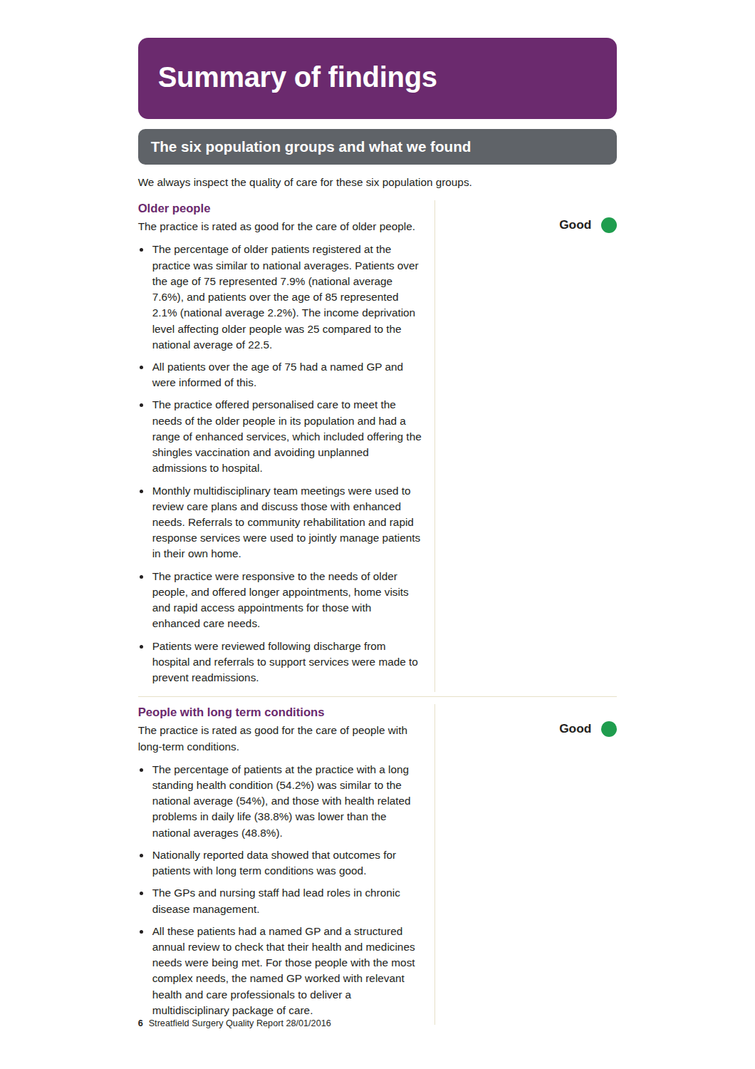Summary of findings
The six population groups and what we found
We always inspect the quality of care for these six population groups.
Older people
The practice is rated as good for the care of older people.
The percentage of older patients registered at the practice was similar to national averages. Patients over the age of 75 represented 7.9% (national average 7.6%), and patients over the age of 85 represented 2.1% (national average 2.2%). The income deprivation level affecting older people was 25 compared to the national average of 22.5.
All patients over the age of 75 had a named GP and were informed of this.
The practice offered personalised care to meet the needs of the older people in its population and had a range of enhanced services, which included offering the shingles vaccination and avoiding unplanned admissions to hospital.
Monthly multidisciplinary team meetings were used to review care plans and discuss those with enhanced needs. Referrals to community rehabilitation and rapid response services were used to jointly manage patients in their own home.
The practice were responsive to the needs of older people, and offered longer appointments, home visits and rapid access appointments for those with enhanced care needs.
Patients were reviewed following discharge from hospital and referrals to support services were made to prevent readmissions.
Good
People with long term conditions
The practice is rated as good for the care of people with long-term conditions.
The percentage of patients at the practice with a long standing health condition (54.2%) was similar to the national average (54%), and those with health related problems in daily life (38.8%) was lower than the national averages (48.8%).
Nationally reported data showed that outcomes for patients with long term conditions was good.
The GPs and nursing staff had lead roles in chronic disease management.
All these patients had a named GP and a structured annual review to check that their health and medicines needs were being met. For those people with the most complex needs, the named GP worked with relevant health and care professionals to deliver a multidisciplinary package of care.
Good
6 Streatfield Surgery Quality Report 28/01/2016